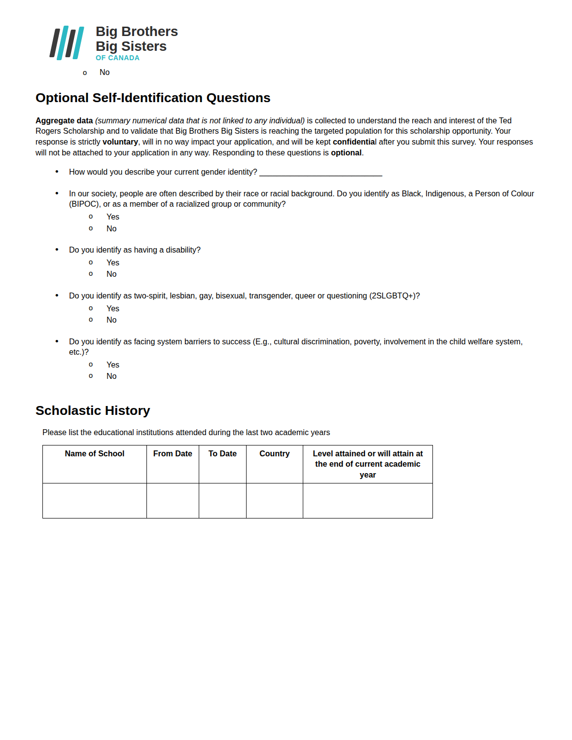Big Brothers
Big Sisters
OF CANADA
o No
Optional Self-Identification Questions
Aggregate data (summary numerical data that is not linked to any individual) is collected to understand the reach and interest of the Ted Rogers Scholarship and to validate that Big Brothers Big Sisters is reaching the targeted population for this scholarship opportunity. Your response is strictly voluntary, will in no way impact your application, and will be kept confidential after you submit this survey. Your responses will not be attached to your application in any way. Responding to these questions is optional.
How would you describe your current gender identity? ____________________________
In our society, people are often described by their race or racial background. Do you identify as Black, Indigenous, a Person of Colour (BIPOC), or as a member of a racialized group or community?
Yes
No
Do you identify as having a disability?
Yes
No
Do you identify as two-spirit, lesbian, gay, bisexual, transgender, queer or questioning (2SLGBTQ+)?
Yes
No
Do you identify as facing system barriers to success (E.g., cultural discrimination, poverty, involvement in the child welfare system, etc.)?
Yes
No
Scholastic History
Please list the educational institutions attended during the last two academic years
| Name of School | From Date | To Date | Country | Level attained or will attain at the end of current academic year |
| --- | --- | --- | --- | --- |